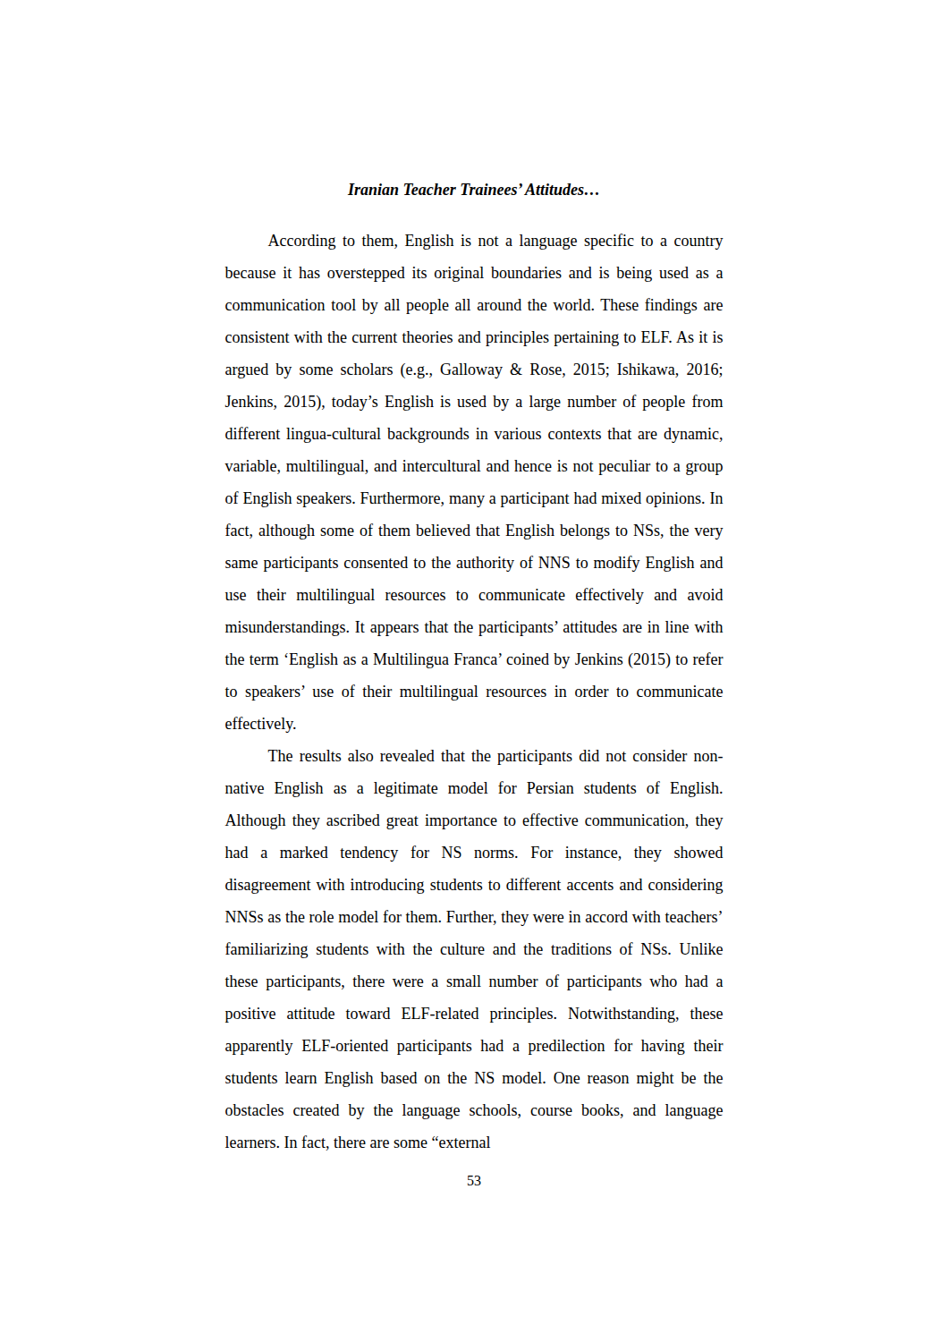Iranian Teacher Trainees’ Attitudes…
According to them, English is not a language specific to a country because it has overstepped its original boundaries and is being used as a communication tool by all people all around the world. These findings are consistent with the current theories and principles pertaining to ELF. As it is argued by some scholars (e.g., Galloway & Rose, 2015; Ishikawa, 2016; Jenkins, 2015), today’s English is used by a large number of people from different lingua-cultural backgrounds in various contexts that are dynamic, variable, multilingual, and intercultural and hence is not peculiar to a group of English speakers. Furthermore, many a participant had mixed opinions. In fact, although some of them believed that English belongs to NSs, the very same participants consented to the authority of NNS to modify English and use their multilingual resources to communicate effectively and avoid misunderstandings. It appears that the participants’ attitudes are in line with the term ‘English as a Multilingua Franca’ coined by Jenkins (2015) to refer to speakers’ use of their multilingual resources in order to communicate effectively.
The results also revealed that the participants did not consider non-native English as a legitimate model for Persian students of English. Although they ascribed great importance to effective communication, they had a marked tendency for NS norms. For instance, they showed disagreement with introducing students to different accents and considering NNSs as the role model for them. Further, they were in accord with teachers’ familiarizing students with the culture and the traditions of NSs. Unlike these participants, there were a small number of participants who had a positive attitude toward ELF-related principles. Notwithstanding, these apparently ELF-oriented participants had a predilection for having their students learn English based on the NS model. One reason might be the obstacles created by the language schools, course books, and language learners. In fact, there are some “external
53